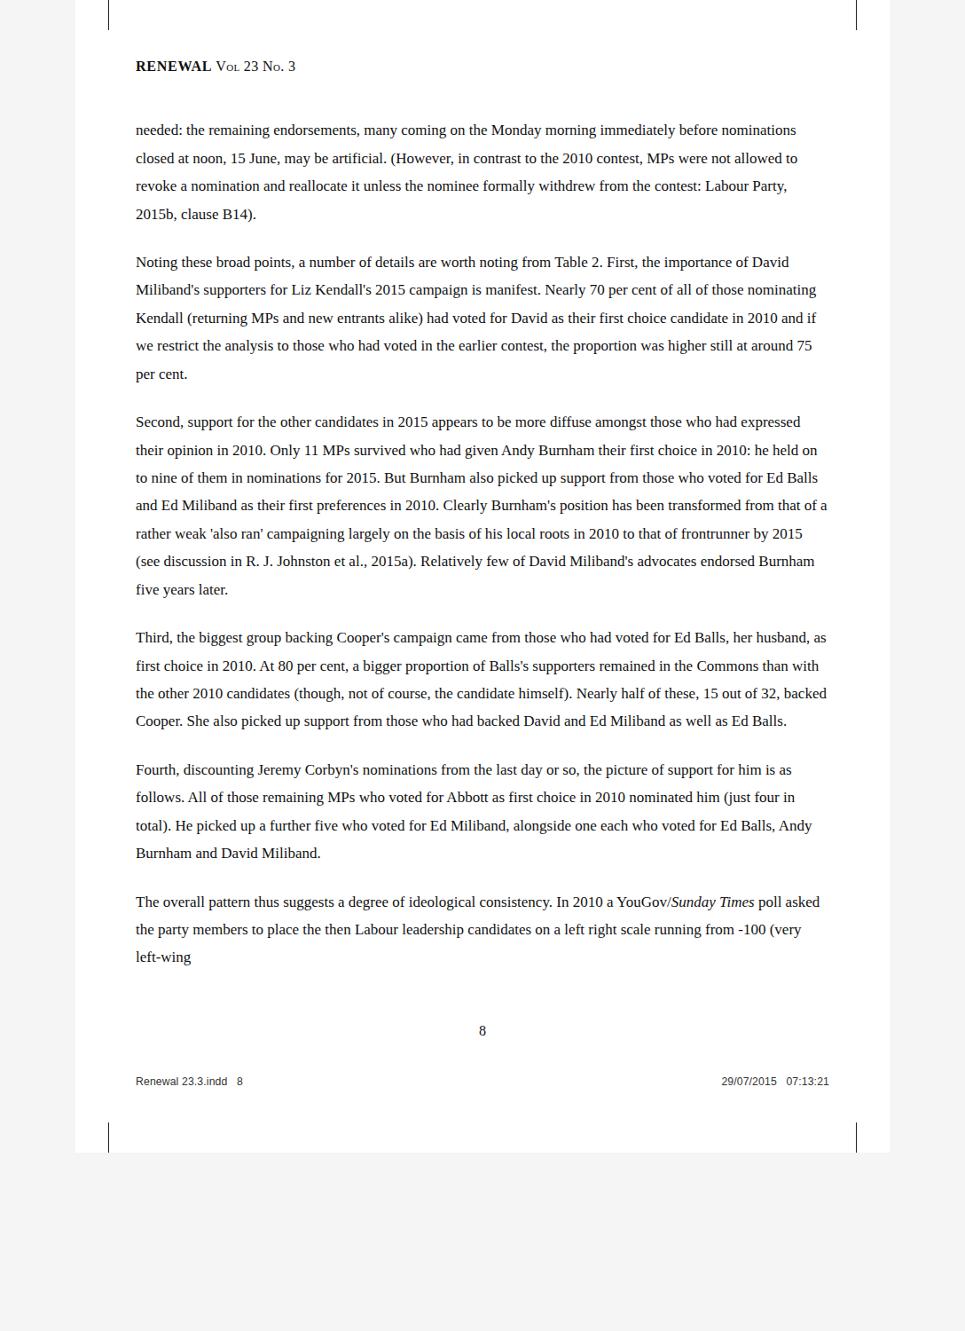Renewal Vol 23 No. 3
needed: the remaining endorsements, many coming on the Monday morning immediately before nominations closed at noon, 15 June, may be artificial. (However, in contrast to the 2010 contest, MPs were not allowed to revoke a nomination and reallocate it unless the nominee formally withdrew from the contest: Labour Party, 2015b, clause B14).
Noting these broad points, a number of details are worth noting from Table 2. First, the importance of David Miliband's supporters for Liz Kendall's 2015 campaign is manifest. Nearly 70 per cent of all of those nominating Kendall (returning MPs and new entrants alike) had voted for David as their first choice candidate in 2010 and if we restrict the analysis to those who had voted in the earlier contest, the proportion was higher still at around 75 per cent.
Second, support for the other candidates in 2015 appears to be more diffuse amongst those who had expressed their opinion in 2010. Only 11 MPs survived who had given Andy Burnham their first choice in 2010: he held on to nine of them in nominations for 2015. But Burnham also picked up support from those who voted for Ed Balls and Ed Miliband as their first preferences in 2010. Clearly Burnham's position has been transformed from that of a rather weak 'also ran' campaigning largely on the basis of his local roots in 2010 to that of frontrunner by 2015 (see discussion in R. J. Johnston et al., 2015a). Relatively few of David Miliband's advocates endorsed Burnham five years later.
Third, the biggest group backing Cooper's campaign came from those who had voted for Ed Balls, her husband, as first choice in 2010. At 80 per cent, a bigger proportion of Balls's supporters remained in the Commons than with the other 2010 candidates (though, not of course, the candidate himself). Nearly half of these, 15 out of 32, backed Cooper. She also picked up support from those who had backed David and Ed Miliband as well as Ed Balls.
Fourth, discounting Jeremy Corbyn's nominations from the last day or so, the picture of support for him is as follows. All of those remaining MPs who voted for Abbott as first choice in 2010 nominated him (just four in total). He picked up a further five who voted for Ed Miliband, alongside one each who voted for Ed Balls, Andy Burnham and David Miliband.
The overall pattern thus suggests a degree of ideological consistency. In 2010 a YouGov/Sunday Times poll asked the party members to place the then Labour leadership candidates on a left right scale running from -100 (very left-wing
8
Renewal 23.3.indd 8 29/07/2015 07:13:21